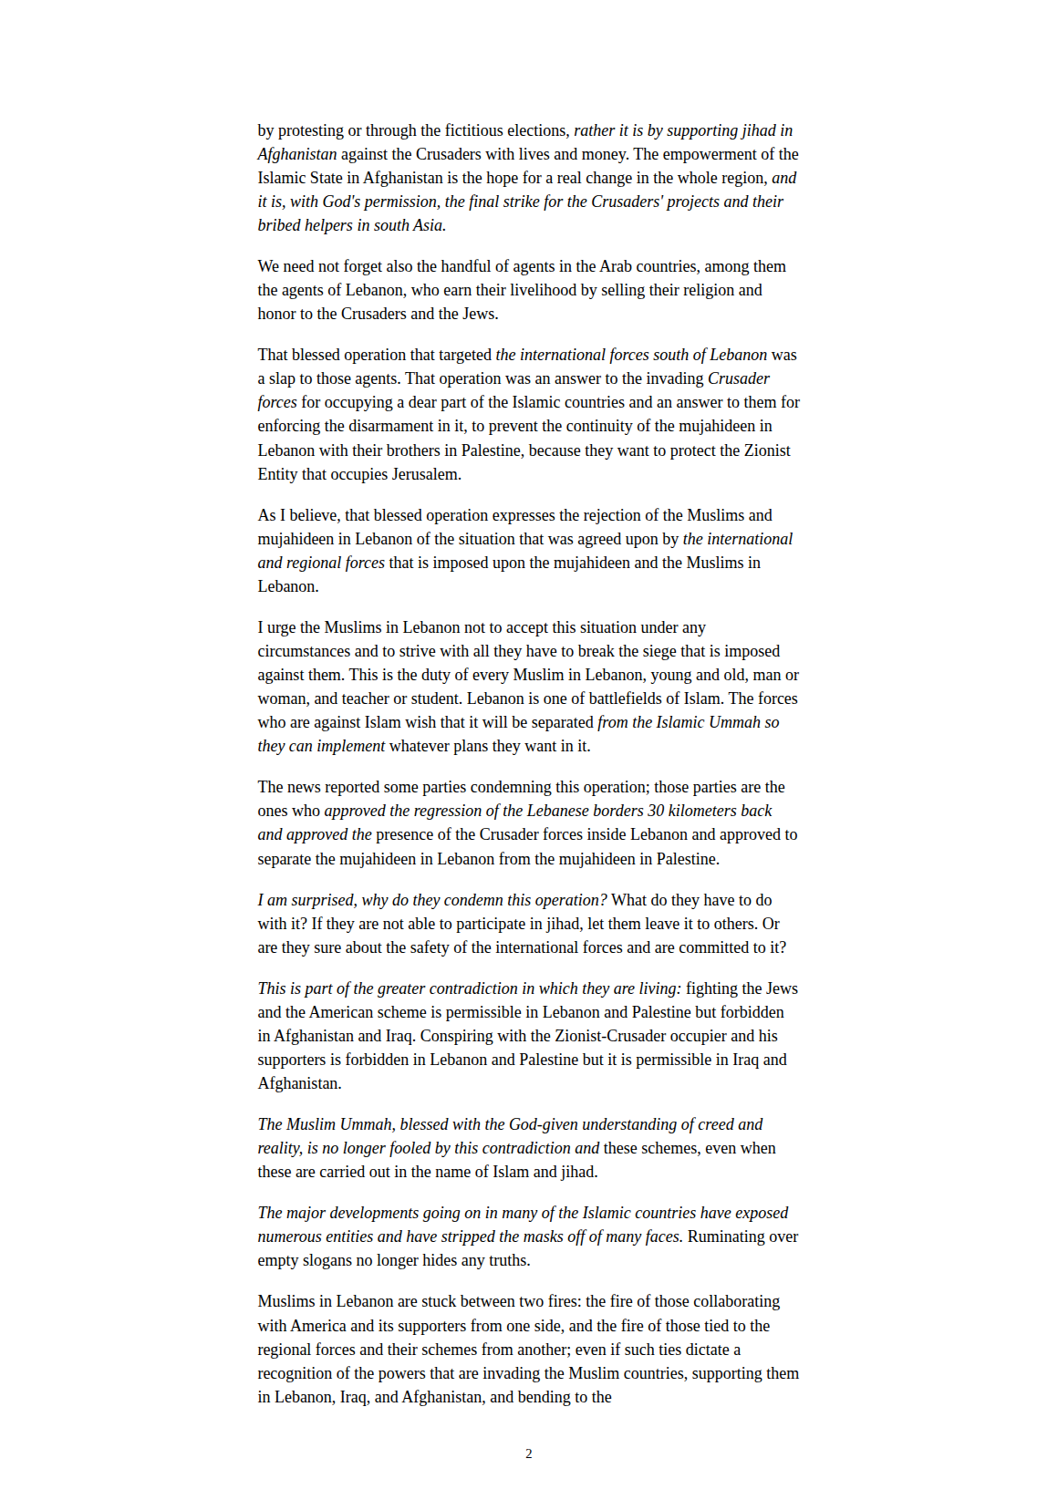by protesting or through the fictitious elections, rather it is by supporting jihad in Afghanistan against the Crusaders with lives and money. The empowerment of the Islamic State in Afghanistan is the hope for a real change in the whole region, and it is, with God's permission, the final strike for the Crusaders' projects and their bribed helpers in south Asia.
We need not forget also the handful of agents in the Arab countries, among them the agents of Lebanon, who earn their livelihood by selling their religion and honor to the Crusaders and the Jews.
That blessed operation that targeted the international forces south of Lebanon was a slap to those agents. That operation was an answer to the invading Crusader forces for occupying a dear part of the Islamic countries and an answer to them for enforcing the disarmament in it, to prevent the continuity of the mujahideen in Lebanon with their brothers in Palestine, because they want to protect the Zionist Entity that occupies Jerusalem.
As I believe, that blessed operation expresses the rejection of the Muslims and mujahideen in Lebanon of the situation that was agreed upon by the international and regional forces that is imposed upon the mujahideen and the Muslims in Lebanon.
I urge the Muslims in Lebanon not to accept this situation under any circumstances and to strive with all they have to break the siege that is imposed against them. This is the duty of every Muslim in Lebanon, young and old, man or woman, and teacher or student. Lebanon is one of battlefields of Islam. The forces who are against Islam wish that it will be separated from the Islamic Ummah so they can implement whatever plans they want in it.
The news reported some parties condemning this operation; those parties are the ones who approved the regression of the Lebanese borders 30 kilometers back and approved the presence of the Crusader forces inside Lebanon and approved to separate the mujahideen in Lebanon from the mujahideen in Palestine.
I am surprised, why do they condemn this operation? What do they have to do with it? If they are not able to participate in jihad, let them leave it to others. Or are they sure about the safety of the international forces and are committed to it?
This is part of the greater contradiction in which they are living: fighting the Jews and the American scheme is permissible in Lebanon and Palestine but forbidden in Afghanistan and Iraq. Conspiring with the Zionist-Crusader occupier and his supporters is forbidden in Lebanon and Palestine but it is permissible in Iraq and Afghanistan.
The Muslim Ummah, blessed with the God-given understanding of creed and reality, is no longer fooled by this contradiction and these schemes, even when these are carried out in the name of Islam and jihad.
The major developments going on in many of the Islamic countries have exposed numerous entities and have stripped the masks off of many faces. Ruminating over empty slogans no longer hides any truths.
Muslims in Lebanon are stuck between two fires: the fire of those collaborating with America and its supporters from one side, and the fire of those tied to the regional forces and their schemes from another; even if such ties dictate a recognition of the powers that are invading the Muslim countries, supporting them in Lebanon, Iraq, and Afghanistan, and bending to the
2